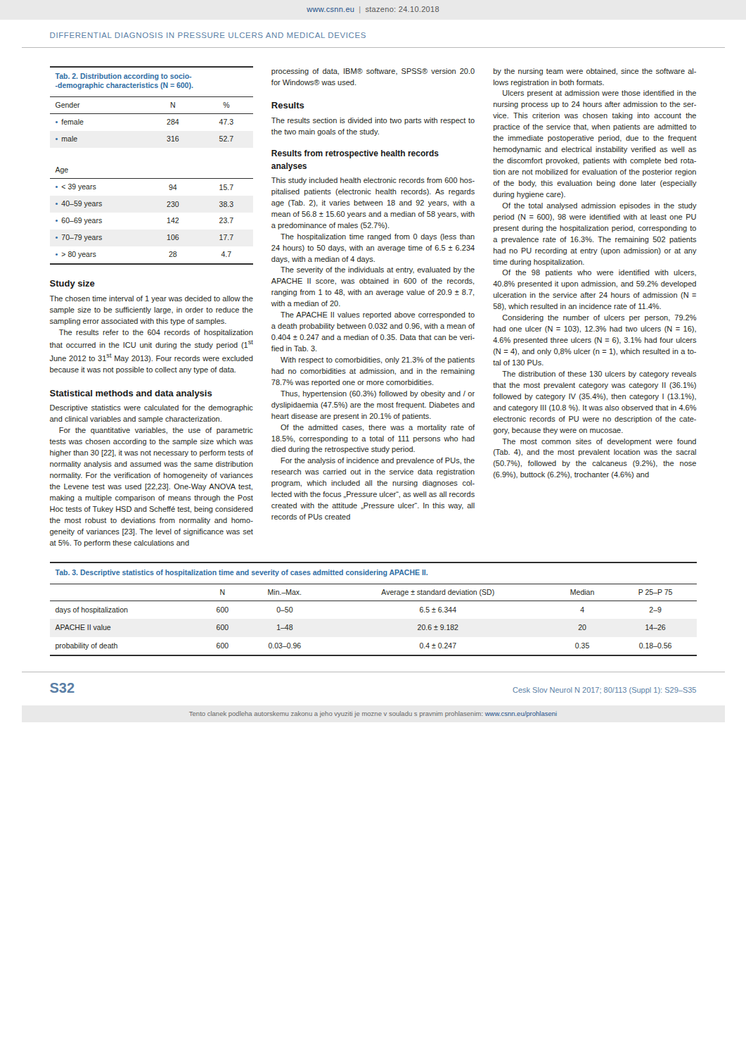www.csnn.eu|stazeno: 24.10.2018
Differential diagnosis in pressure ulcers and medical devices
Tab. 2. Distribution according to socio-
-demographic characteristics (N = 600).
| Gender | N | % |
| --- | --- | --- |
| female | 284 | 47.3 |
| male | 316 | 52.7 |
| Age | | |
| < 39 years | 94 | 15.7 |
| 40–59 years | 230 | 38.3 |
| 60–69 years | 142 | 23.7 |
| 70–79 years | 106 | 17.7 |
| > 80 years | 28 | 4.7 |
Study size
The chosen time interval of 1 year was decided to allow the sample size to be sufficiently large, in order to reduce the sampling error associated with this type of samples.
The results refer to the 604 records of hospitalization that occurred in the ICU unit during the study period (1st June 2012 to 31st May 2013). Four records were excluded because it was not possible to collect any type of data.
Statistical methods and data analysis
Descriptive statistics were calculated for the demographic and clinical variables and sample characterization.
For the quantitative variables, the use of parametric tests was chosen according to the sample size which was higher than 30 [22], it was not necessary to perform tests of normality analysis and assumed was the same distribution normality. For the verification of homogeneity of variances the Levene test was used [22,23]. One-Way ANOVA test, making a multiple comparison of means through the Post Hoc tests of Tukey HSD and Scheffé test, being considered the most robust to deviations from normality and homogeneity of variances [23]. The level of significance was set at 5%. To perform these calculations and
processing of data, IBM® software, SPSS® version 20.0 for Windows® was used.
Results
The results section is divided into two parts with respect to the two main goals of the study.
Results from retrospective health records analyses
This study included health electronic records from 600 hospitalised patients (electronic health records). As regards age (Tab. 2), it varies between 18 and 92 years, with a mean of 56.8 ± 15.60 years and a median of 58 years, with a predominance of males (52.7%).
The hospitalization time ranged from 0 days (less than 24 hours) to 50 days, with an average time of 6.5 ± 6.234 days, with a median of 4 days.
The severity of the individuals at entry, evaluated by the APACHE II score, was obtained in 600 of the records, ranging from 1 to 48, with an average value of 20.9 ± 8.7, with a median of 20.
The APACHE II values reported above corresponded to a death probability between 0.032 and 0.96, with a mean of 0.404 ± 0.247 and a median of 0.35. Data that can be verified in Tab. 3.
With respect to comorbidities, only 21.3% of the patients had no comorbidities at admission, and in the remaining 78.7% was reported one or more comorbidities.
Thus, hypertension (60.3%) followed by obesity and / or dyslipidaemia (47.5%) are the most frequent. Diabetes and heart disease are present in 20.1% of patients.
Of the admitted cases, there was a mortality rate of 18.5%, corresponding to a total of 111 persons who had died during the retrospective study period.
For the analysis of incidence and prevalence of PUs, the research was carried out in the service data registration program, which included all the nursing diagnoses collected with the focus „Pressure ulcer“, as well as all records created with the attitude „Pressure ulcer“. In this way, all records of PUs created
by the nursing team were obtained, since the software allows registration in both formats.
Ulcers present at admission were those identified in the nursing process up to 24 hours after admission to the service. This criterion was chosen taking into account the practice of the service that, when patients are admitted to the immediate postoperative period, due to the frequent hemodynamic and electrical instability verified as well as the discomfort provoked, patients with complete bed rotation are not mobilized for evaluation of the posterior region of the body, this evaluation being done later (especially during hygiene care).
Of the total analysed admission episodes in the study period (N = 600), 98 were identified with at least one PU present during the hospitalization period, corresponding to a prevalence rate of 16.3%. The remaining 502 patients had no PU recording at entry (upon admission) or at any time during hospitalization.
Of the 98 patients who were identified with ulcers, 40.8% presented it upon admission, and 59.2% developed ulceration in the service after 24 hours of admission (N = 58), which resulted in an incidence rate of 11.4%.
Considering the number of ulcers per person, 79.2% had one ulcer (N = 103), 12.3% had two ulcers (N = 16), 4.6% presented three ulcers (N = 6), 3.1% had four ulcers (N = 4), and only 0,8% ulcer (n = 1), which resulted in a total of 130 PUs.
The distribution of these 130 ulcers by category reveals that the most prevalent category was category II (36.1%) followed by category IV (35.4%), then category I (13.1%), and category III (10.8 %). It was also observed that in 4.6% electronic records of PU were no description of the category, because they were on mucosae.
The most common sites of development were found (Tab. 4), and the most prevalent location was the sacral (50.7%), followed by the calcaneus (9.2%), the nose (6.9%), buttock (6.2%), trochanter (4.6%) and
Tab. 3. Descriptive statistics of hospitalization time and severity of cases admitted considering APACHE II.
| | N | Min.–Max. | Average ± standard deviation (SD) | Median | P 25–P 75 |
| --- | --- | --- | --- | --- | --- |
| days of hospitalization | 600 | 0–50 | 6.5 ± 6.344 | 4 | 2–9 |
| APACHE II value | 600 | 1–48 | 20.6 ± 9.182 | 20 | 14–26 |
| probability of death | 600 | 0.03–0.96 | 0.4 ± 0.247 | 0.35 | 0.18–0.56 |
S32
Cesk Slov Neurol N 2017; 80/113 (Suppl 1): S29–S35
Tento clanek podleha autorskemu zakonu a jeho vyuziti je mozne v souladu s pravnim prohlasenim: www.csnn.eu/prohlaseni